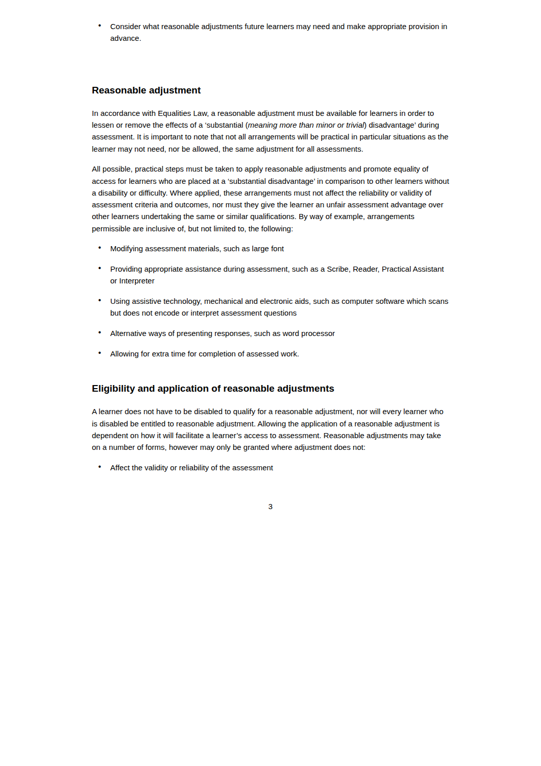Consider what reasonable adjustments future learners may need and make appropriate provision in advance.
Reasonable adjustment
In accordance with Equalities Law, a reasonable adjustment must be available for learners in order to lessen or remove the effects of a ‘substantial (meaning more than minor or trivial) disadvantage’ during assessment. It is important to note that not all arrangements will be practical in particular situations as the learner may not need, nor be allowed, the same adjustment for all assessments.
All possible, practical steps must be taken to apply reasonable adjustments and promote equality of access for learners who are placed at a ‘substantial disadvantage’ in comparison to other learners without a disability or difficulty. Where applied, these arrangements must not affect the reliability or validity of assessment criteria and outcomes, nor must they give the learner an unfair assessment advantage over other learners undertaking the same or similar qualifications. By way of example, arrangements permissible are inclusive of, but not limited to, the following:
Modifying assessment materials, such as large font
Providing appropriate assistance during assessment, such as a Scribe, Reader, Practical Assistant or Interpreter
Using assistive technology, mechanical and electronic aids, such as computer software which scans but does not encode or interpret assessment questions
Alternative ways of presenting responses, such as word processor
Allowing for extra time for completion of assessed work.
Eligibility and application of reasonable adjustments
A learner does not have to be disabled to qualify for a reasonable adjustment, nor will every learner who is disabled be entitled to reasonable adjustment. Allowing the application of a reasonable adjustment is dependent on how it will facilitate a learner’s access to assessment. Reasonable adjustments may take on a number of forms, however may only be granted where adjustment does not:
Affect the validity or reliability of the assessment
3